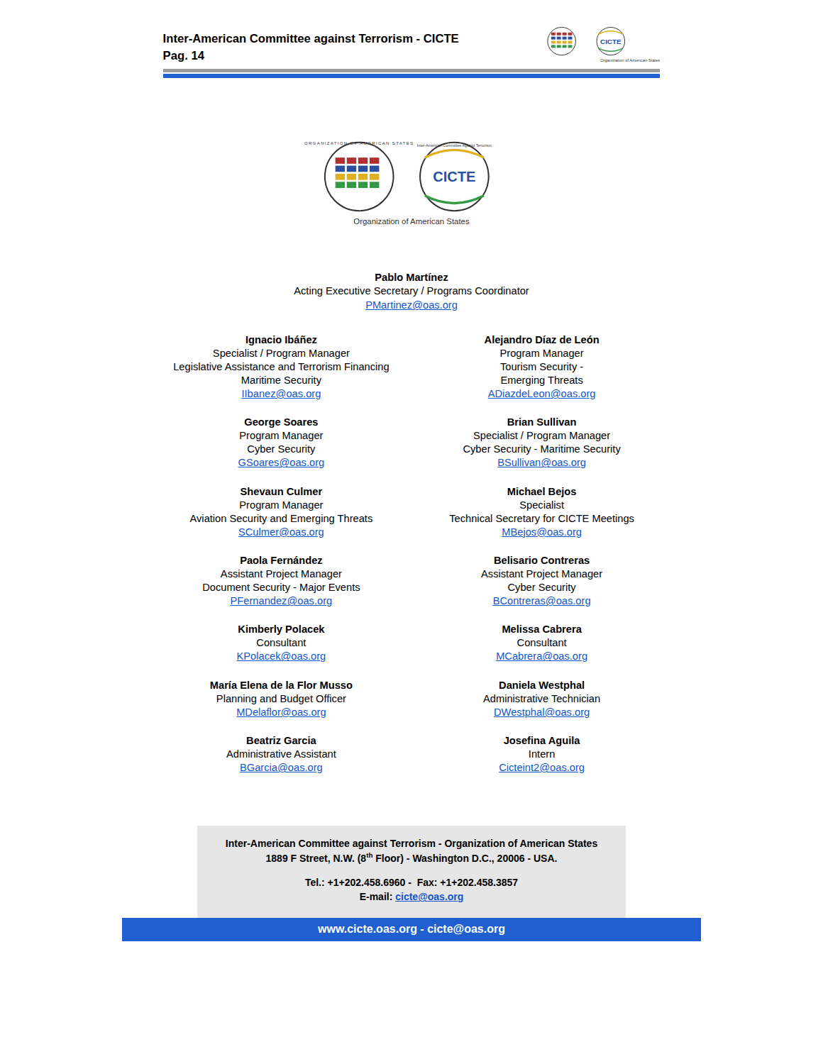Inter-American Committee against Terrorism - CICTE
Pag. 14
Pablo Martínez
Acting Executive Secretary / Programs Coordinator
PMartinez@oas.org
Ignacio Ibáñez
Specialist / Program Manager
Legislative Assistance and Terrorism Financing
Maritime Security
IIbanez@oas.org
Alejandro Díaz de León
Program Manager
Tourism Security -
Emerging Threats
ADiazdeLeon@oas.org
George Soares
Program Manager
Cyber Security
GSoares@oas.org
Brian Sullivan
Specialist / Program Manager
Cyber Security - Maritime Security
BSullivan@oas.org
Shevaun Culmer
Program Manager
Aviation Security and Emerging Threats
SCulmer@oas.org
Michael Bejos
Specialist
Technical Secretary for CICTE Meetings
MBejos@oas.org
Paola Fernández
Assistant Project Manager
Document Security - Major Events
PFernandez@oas.org
Belisario Contreras
Assistant Project Manager
Cyber Security
BContreras@oas.org
Kimberly Polacek
Consultant
KPolacek@oas.org
Melissa Cabrera
Consultant
MCabrera@oas.org
María Elena de la Flor Musso
Planning and Budget Officer
MDelaflor@oas.org
Daniela Westphal
Administrative Technician
DWestphal@oas.org
Beatriz Garcia
Administrative Assistant
BGarcia@oas.org
Josefina Aguila
Intern
Cicteint2@oas.org
Inter-American Committee against Terrorism - Organization of American States
1889 F Street, N.W. (8th Floor) - Washington D.C., 20006 - USA.
Tel.: +1+202.458.6960 - Fax: +1+202.458.3857
E-mail: cicte@oas.org
www.cicte.oas.org - cicte@oas.org